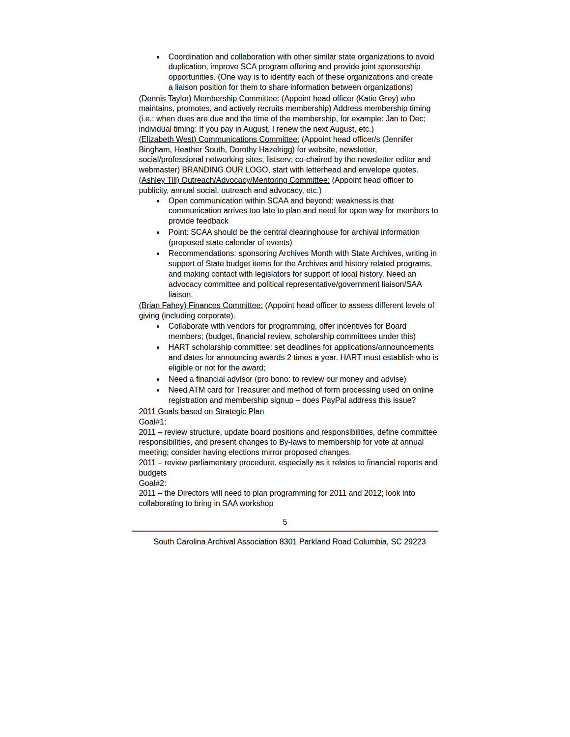Coordination and collaboration with other similar state organizations to avoid duplication, improve SCA program offering and provide joint sponsorship opportunities. (One way is to identify each of these organizations and create a liaison position for them to share information between organizations)
(Dennis Taylor) Membership Committee: (Appoint head officer (Katie Grey) who maintains, promotes, and actively recruits membership) Address membership timing (i.e.: when dues are due and the time of the membership, for example: Jan to Dec; individual timing: If you pay in August, I renew the next August, etc.)
(Elizabeth West) Communications Committee: (Appoint head officer/s (Jennifer Bingham, Heather South, Dorothy Hazelrigg) for website, newsletter, social/professional networking sites, listserv; co-chaired by the newsletter editor and webmaster) BRANDING OUR LOGO, start with letterhead and envelope quotes.
(Ashley Till) Outreach/Advocacy/Mentoring Committee: (Appoint head officer to publicity, annual social, outreach and advocacy, etc.)
Open communication within SCAA and beyond: weakness is that communication arrives too late to plan and need for open way for members to provide feedback
Point: SCAA should be the central clearinghouse for archival information (proposed state calendar of events)
Recommendations: sponsoring Archives Month with State Archives, writing in support of State budget items for the Archives and history related programs, and making contact with legislators for support of local history. Need an advocacy committee and political representative/government liaison/SAA liaison.
(Brian Fahey) Finances Committee: (Appoint head officer to assess different levels of giving (including corporate).
Collaborate with vendors for programming, offer incentives for Board members; (budget, financial review, scholarship committees under this)
HART scholarship committee: set deadlines for applications/announcements and dates for announcing awards 2 times a year. HART must establish who is eligible or not for the award;
Need a financial advisor (pro bono: to review our money and advise)
Need ATM card for Treasurer and method of form processing used on online registration and membership signup – does PayPal address this issue?
2011 Goals based on Strategic Plan
Goal#1:
2011 – review structure, update board positions and responsibilities, define committee responsibilities, and present changes to By-laws to membership for vote at annual meeting; consider having elections mirror proposed changes.
2011 – review parliamentary procedure, especially as it relates to financial reports and budgets
Goal#2:
2011 – the Directors will need to plan programming for 2011 and 2012; look into collaborating to bring in SAA workshop
5
South Carolina Archival Association 8301 Parkland Road Columbia, SC 29223